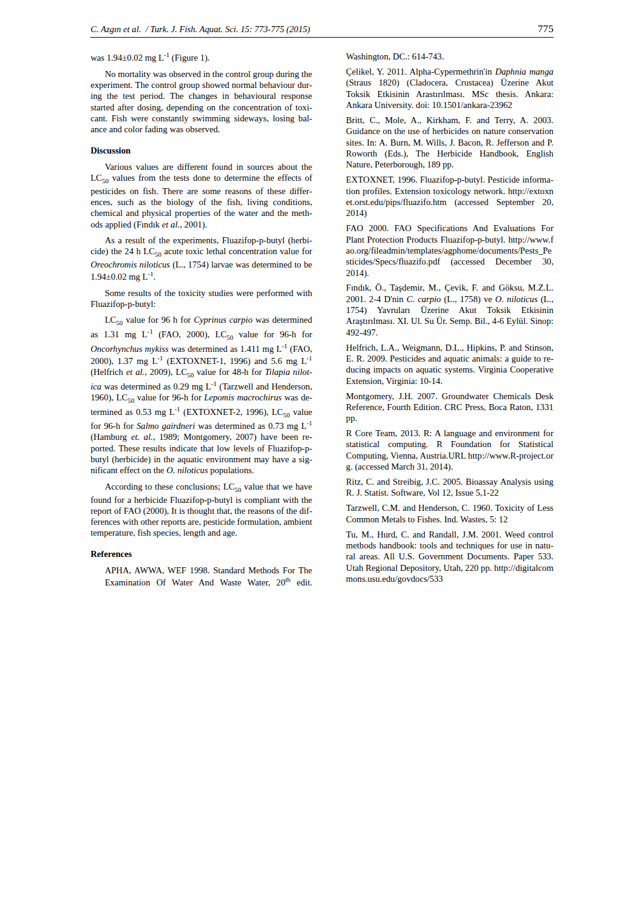C. Azgın et al. / Turk. J. Fish. Aquat. Sci. 15: 773-775 (2015) 775
was 1.94±0.02 mg L-1 (Figure 1).
No mortality was observed in the control group during the experiment. The control group showed normal behaviour during the test period. The changes in behavioural response started after dosing, depending on the concentration of toxicant. Fish were constantly swimming sideways, losing balance and color fading was observed.
Discussion
Various values are different found in sources about the LC50 values from the tests done to determine the effects of pesticides on fish. There are some reasons of these differences, such as the biology of the fish, living conditions, chemical and physical properties of the water and the methods applied (Fındık et al., 2001).
As a result of the experiments, Fluazifop-p-butyl (herbicide) the 24 h LC50 acute toxic lethal concentration value for Oreochromis niloticus (L., 1754) larvae was determined to be 1.94±0.02 mg L-1.
Some results of the toxicity studies were performed with Fluazifop-p-butyl:
LC50 value for 96 h for Cyprinus carpio was determined as 1.31 mg L-1 (FAO, 2000), LC50 value for 96-h for Oncorhynchus mykiss was determined as 1.411 mg L-1 (FAO, 2000), 1.37 mg L-1 (EXTOXNET-1, 1996) and 5.6 mg L-1 (Helfrich et al., 2009), LC50 value for 48-h for Tilapia nilotica was determined as 0.29 mg L-1 (Tarzwell and Henderson, 1960), LC50 value for 96-h for Lepomis macrochirus was determined as 0.53 mg L-1 (EXTOXNET-2, 1996), LC50 value for 96-h for Salmo gairdneri was determined as 0.73 mg L-1 (Hamburg et. al., 1989; Montgomery, 2007) have been reported. These results indicate that low levels of Fluazifop-p-butyl (herbicide) in the aquatic environment may have a significant effect on the O. niloticus populations.
According to these conclusions; LC50 value that we have found for a herbicide Fluazifop-p-butyl is compliant with the report of FAO (2000), It is thought that, the reasons of the differences with other reports are, pesticide formulation, ambient temperature, fish species, length and age.
References
APHA, AWWA, WEF 1998. Standard Methods For The Examination Of Water And Waste Water, 20th edit. Washington, DC.: 614-743.
Çelikel, Y. 2011. Alpha-Cypermethrin'in Daphnia manga (Straus 1820) (Cladocera, Crustacea) Üzerine Akut Toksik Etkisinin Arastırılması. MSc thesis. Ankara: Ankara University. doi: 10.1501/ankara-23962
Britt, C., Mole, A., Kirkham, F. and Terry, A. 2003. Guidance on the use of herbicides on nature conservation sites. In: A. Burn, M. Wills, J. Bacon, R. Jefferson and P. Roworth (Eds.), The Herbicide Handbook, English Nature, Peterborough, 189 pp.
EXTOXNET, 1996. Fluazifop-p-butyl. Pesticide information profiles. Extension toxicology network. http://extoxnet.orst.edu/pips/fluazifo.htm (accessed September 20, 2014)
FAO 2000. FAO Specifications And Evaluations For Plant Protection Products Fluazifop-p-butyl. http://www.fao.org/fileadmin/templates/agphome/documents/Pests_Pesticides/Specs/fluazifo.pdf (accessed December 30, 2014).
Fındık, Ö., Taşdemir, M., Çevik, F. and Göksu, M.Z.L. 2001. 2-4 D'nin C. carpio (L., 1758) ve O. niloticus (L., 1754) Yavruları Üzerine Akut Toksik Etkisinin Araştırılması. XI. Ul. Su Ür. Semp. Bil., 4-6 Eylül. Sinop: 492-497.
Helfrich, L.A., Weigmann, D.L., Hipkins, P. and Stinson, E. R. 2009. Pesticides and aquatic animals: a guide to reducing impacts on aquatic systems. Virginia Cooperative Extension, Virginia: 10-14.
Montgomery, J.H. 2007. Groundwater Chemicals Desk Reference, Fourth Edition. CRC Press, Boca Raton, 1331 pp.
R Core Team, 2013. R: A language and environment for statistical computing. R Foundation for Statistical Computing, Vienna, Austria.URL http://www.R-project.org. (accessed March 31, 2014).
Ritz, C. and Streibig, J.C. 2005. Bioassay Analysis using R. J. Statist. Software, Vol 12, Issue 5,1-22
Tarzwell, C.M. and Henderson, C. 1960. Toxicity of Less Common Metals to Fishes. Ind. Wastes, 5: 12
Tu, M., Hurd, C. and Randall, J.M. 2001. Weed control methods handbook: tools and techniques for use in natural areas. All U.S. Government Documents. Paper 533. Utah Regional Depository, Utah, 220 pp. http://digitalcommons.usu.edu/govdocs/533